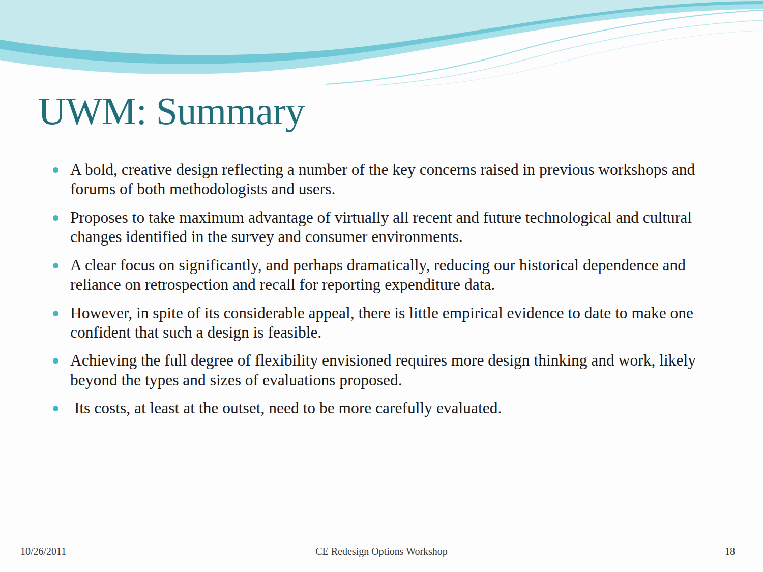UWM: Summary
A bold, creative design reflecting a number of the key concerns raised in previous workshops and forums of both methodologists and users.
Proposes to take maximum advantage of virtually all recent and future technological and cultural changes identified in the survey and consumer environments.
A clear focus on significantly, and perhaps dramatically, reducing our historical dependence and reliance on retrospection and recall for reporting expenditure data.
However, in spite of its considerable appeal, there is little empirical evidence to date to make one confident that such a design is feasible.
Achieving the full degree of flexibility envisioned requires more design thinking and work, likely beyond the types and sizes of evaluations proposed.
Its costs, at least at the outset, need to be more carefully evaluated.
10/26/2011 CE Redesign Options Workshop 18